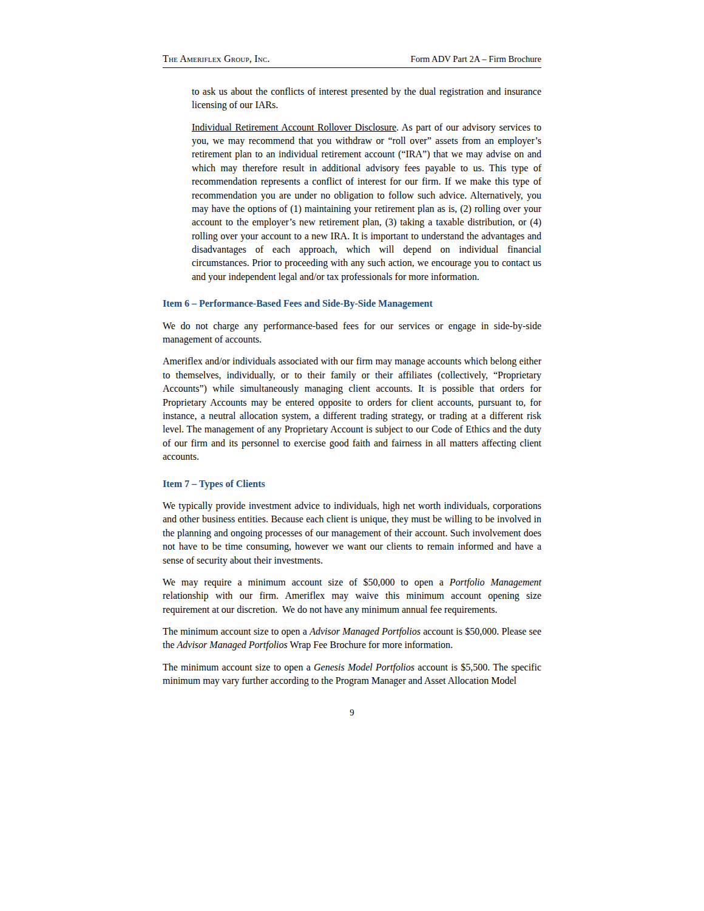The Ameriflex Group, Inc.
Form ADV Part 2A – Firm Brochure
to ask us about the conflicts of interest presented by the dual registration and insurance licensing of our IARs.
Individual Retirement Account Rollover Disclosure. As part of our advisory services to you, we may recommend that you withdraw or “roll over” assets from an employer’s retirement plan to an individual retirement account (“IRA”) that we may advise on and which may therefore result in additional advisory fees payable to us. This type of recommendation represents a conflict of interest for our firm. If we make this type of recommendation you are under no obligation to follow such advice. Alternatively, you may have the options of (1) maintaining your retirement plan as is, (2) rolling over your account to the employer’s new retirement plan, (3) taking a taxable distribution, or (4) rolling over your account to a new IRA. It is important to understand the advantages and disadvantages of each approach, which will depend on individual financial circumstances. Prior to proceeding with any such action, we encourage you to contact us and your independent legal and/or tax professionals for more information.
Item 6 – Performance-Based Fees and Side-By-Side Management
We do not charge any performance-based fees for our services or engage in side-by-side management of accounts.
Ameriflex and/or individuals associated with our firm may manage accounts which belong either to themselves, individually, or to their family or their affiliates (collectively, “Proprietary Accounts”) while simultaneously managing client accounts. It is possible that orders for Proprietary Accounts may be entered opposite to orders for client accounts, pursuant to, for instance, a neutral allocation system, a different trading strategy, or trading at a different risk level. The management of any Proprietary Account is subject to our Code of Ethics and the duty of our firm and its personnel to exercise good faith and fairness in all matters affecting client accounts.
Item 7 – Types of Clients
We typically provide investment advice to individuals, high net worth individuals, corporations and other business entities. Because each client is unique, they must be willing to be involved in the planning and ongoing processes of our management of their account. Such involvement does not have to be time consuming, however we want our clients to remain informed and have a sense of security about their investments.
We may require a minimum account size of $50,000 to open a Portfolio Management relationship with our firm. Ameriflex may waive this minimum account opening size requirement at our discretion. We do not have any minimum annual fee requirements.
The minimum account size to open a Advisor Managed Portfolios account is $50,000. Please see the Advisor Managed Portfolios Wrap Fee Brochure for more information.
The minimum account size to open a Genesis Model Portfolios account is $5,500. The specific minimum may vary further according to the Program Manager and Asset Allocation Model
9